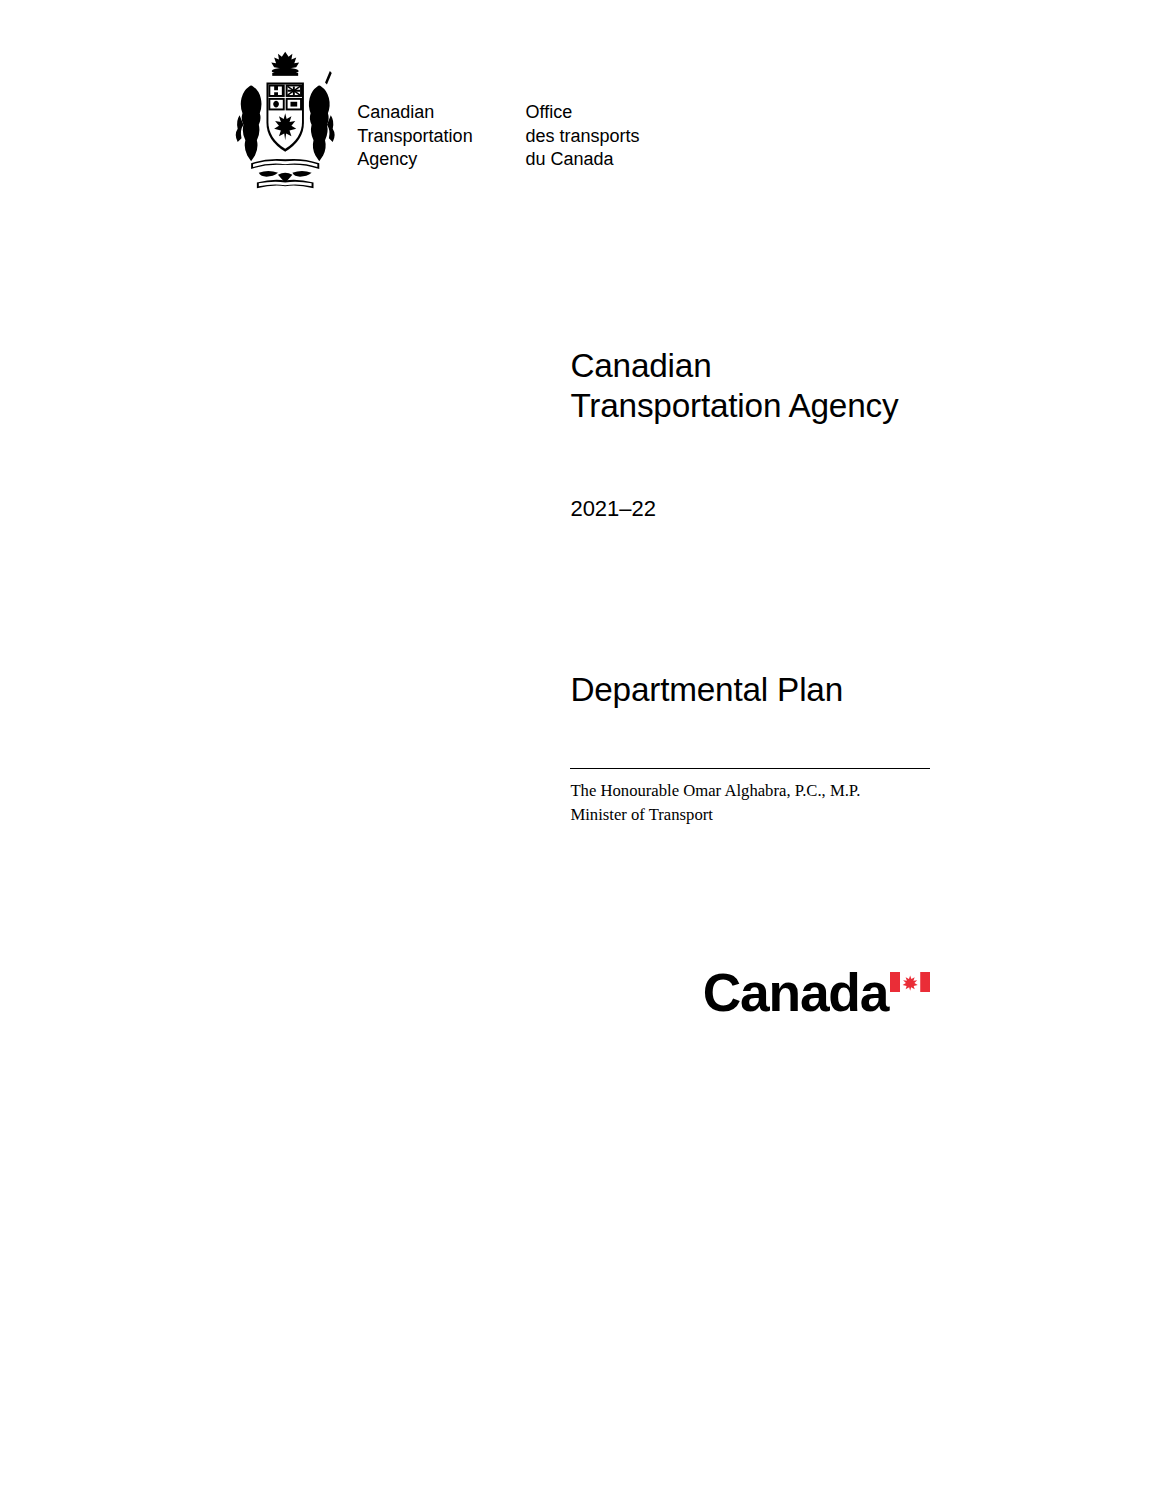Canadian
Transportation
Agency
Office
des transports
du Canada
Canadian Transportation Agency
2021–22
Departmental Plan
The Honourable Omar Alghabra, P.C., M.P.
Minister of Transport
Canada